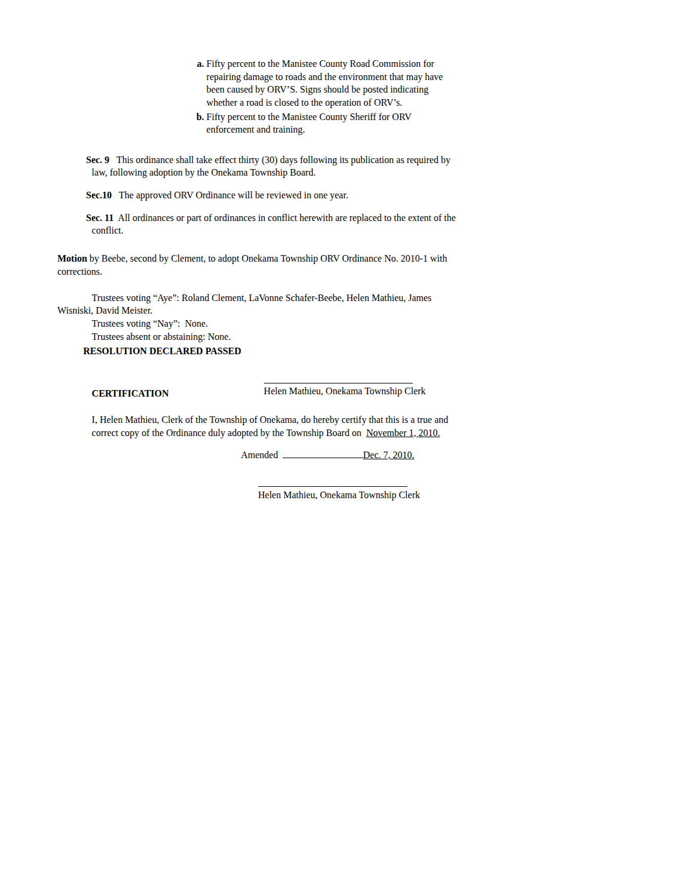Fifty percent to the Manistee County Road Commission for repairing damage to roads and the environment that may have been caused by ORV’S. Signs should be posted indicating whether a road is closed to the operation of ORV’s.
Fifty percent to the Manistee County Sheriff for ORV enforcement and training.
Sec. 9 This ordinance shall take effect thirty (30) days following its publication as required by law, following adoption by the Onekama Township Board.
Sec.10 The approved ORV Ordinance will be reviewed in one year.
Sec. 11 All ordinances or part of ordinances in conflict herewith are replaced to the extent of the conflict.
Motion by Beebe, second by Clement, to adopt Onekama Township ORV Ordinance No. 2010-1 with corrections.
Trustees voting “Aye”: Roland Clement, LaVonne Schafer-Beebe, Helen Mathieu, James
Wisniski, David Meister.
Trustees voting “Nay”: None.
Trustees absent or abstaining: None.
RESOLUTION DECLARED PASSED
Helen Mathieu, Onekama Township Clerk
CERTIFICATION
I, Helen Mathieu, Clerk of the Township of Onekama, do hereby certify that this is a true and correct copy of the Ordinance duly adopted by the Township Board on November 1, 2010.
Amended Dec. 7, 2010.
Helen Mathieu, Onekama Township Clerk